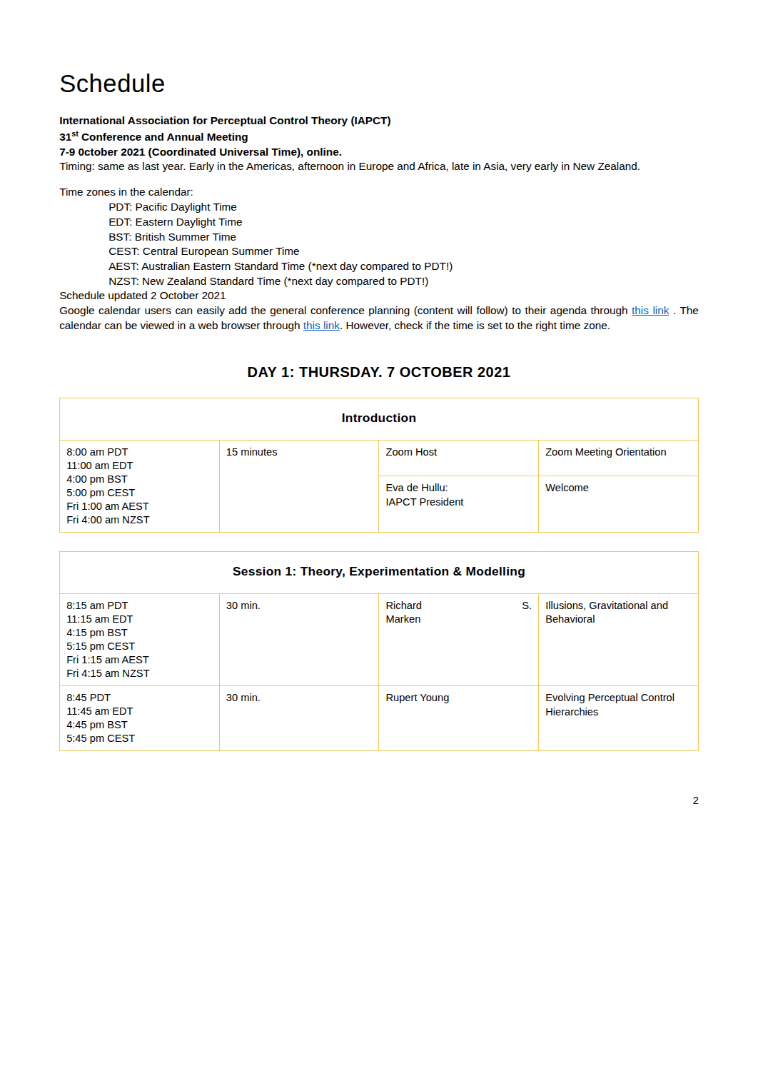Schedule
International Association for Perceptual Control Theory (IAPCT)
31st Conference and Annual Meeting
7-9 0ctober 2021 (Coordinated Universal Time), online.
Timing: same as last year. Early in the Americas, afternoon in Europe and Africa, late in Asia, very early in New Zealand.
Time zones in the calendar:
PDT: Pacific Daylight Time
EDT: Eastern Daylight Time
BST: British Summer Time
CEST: Central European Summer Time
AEST: Australian Eastern Standard Time (*next day compared to PDT!)
NZST: New Zealand Standard Time (*next day compared to PDT!)
Schedule updated 2 October 2021
Google calendar users can easily add the general conference planning (content will follow) to their agenda through this link . The calendar can be viewed in a web browser through this link. However, check if the time is set to the right time zone.
DAY 1: THURSDAY. 7 OCTOBER 2021
| Introduction |
| --- |
| 8:00 am PDT 11:00 am EDT 4:00 pm BST 5:00 pm CEST Fri 1:00 am AEST Fri 4:00 am NZST | 15 minutes | Zoom Host | Zoom Meeting Orientation |
| Eva de Hullu: IAPCT President | Welcome |
| Session 1: Theory, Experimentation & Modelling |
| --- |
| 8:15 am PDT 11:15 am EDT 4:15 pm BST 5:15 pm CEST Fri 1:15 am AEST Fri 4:15 am NZST | 30 min. | Richard S. Marken | Illusions, Gravitational and Behavioral |
| 8:45 PDT 11:45 am EDT 4:45 pm BST 5:45 pm CEST | 30 min. | Rupert Young | Evolving Perceptual Control Hierarchies |
2